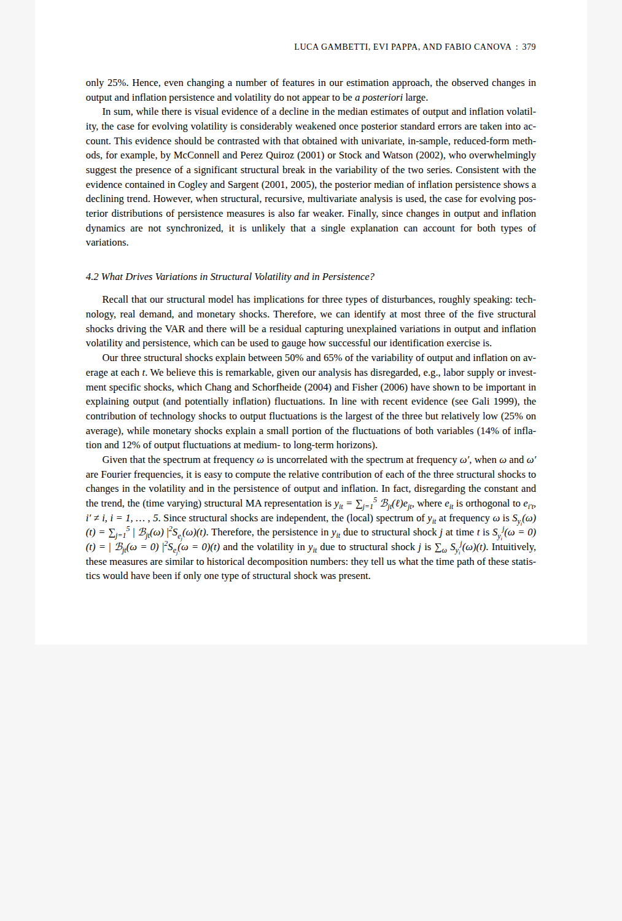LUCA GAMBETTI, EVI PAPPA, AND FABIO CANOVA: 379
only 25%. Hence, even changing a number of features in our estimation approach, the observed changes in output and inflation persistence and volatility do not appear to be a posteriori large.
In sum, while there is visual evidence of a decline in the median estimates of output and inflation volatility, the case for evolving volatility is considerably weakened once posterior standard errors are taken into account. This evidence should be contrasted with that obtained with univariate, in-sample, reduced-form methods, for example, by McConnell and Perez Quiroz (2001) or Stock and Watson (2002), who overwhelmingly suggest the presence of a significant structural break in the variability of the two series. Consistent with the evidence contained in Cogley and Sargent (2001, 2005), the posterior median of inflation persistence shows a declining trend. However, when structural, recursive, multivariate analysis is used, the case for evolving posterior distributions of persistence measures is also far weaker. Finally, since changes in output and inflation dynamics are not synchronized, it is unlikely that a single explanation can account for both types of variations.
4.2 What Drives Variations in Structural Volatility and in Persistence?
Recall that our structural model has implications for three types of disturbances, roughly speaking: technology, real demand, and monetary shocks. Therefore, we can identify at most three of the five structural shocks driving the VAR and there will be a residual capturing unexplained variations in output and inflation volatility and persistence, which can be used to gauge how successful our identification exercise is.
Our three structural shocks explain between 50% and 65% of the variability of output and inflation on average at each t. We believe this is remarkable, given our analysis has disregarded, e.g., labor supply or investment specific shocks, which Chang and Schorfheide (2004) and Fisher (2006) have shown to be important in explaining output (and potentially inflation) fluctuations. In line with recent evidence (see Gali 1999), the contribution of technology shocks to output fluctuations is the largest of the three but relatively low (25% on average), while monetary shocks explain a small portion of the fluctuations of both variables (14% of inflation and 12% of output fluctuations at medium- to long-term horizons).
Given that the spectrum at frequency ω is uncorrelated with the spectrum at frequency ω′, when ω and ω′ are Fourier frequencies, it is easy to compute the relative contribution of each of the three structural shocks to changes in the volatility and in the persistence of output and inflation. In fact, disregarding the constant and the trend, the (time varying) structural MA representation is yit = ∑j=15 ℬjt(ℓ)ejt, where eit is orthogonal to ei′t, i′ ≠ i, i = 1, … , 5. Since structural shocks are independent, the (local) spectrum of yit at frequency ω is Syi(ω)(t) = ∑j=15 | ℬjt(ω) |2Sej(ω)(t). Therefore, the persistence in yit due to structural shock j at time t is Syij(ω = 0)(t) = | ℬjt(ω = 0) |2Sej(ω = 0)(t) and the volatility in yit due to structural shock j is ∑ω Syij(ω)(t). Intuitively, these measures are similar to historical decomposition numbers: they tell us what the time path of these statistics would have been if only one type of structural shock was present.